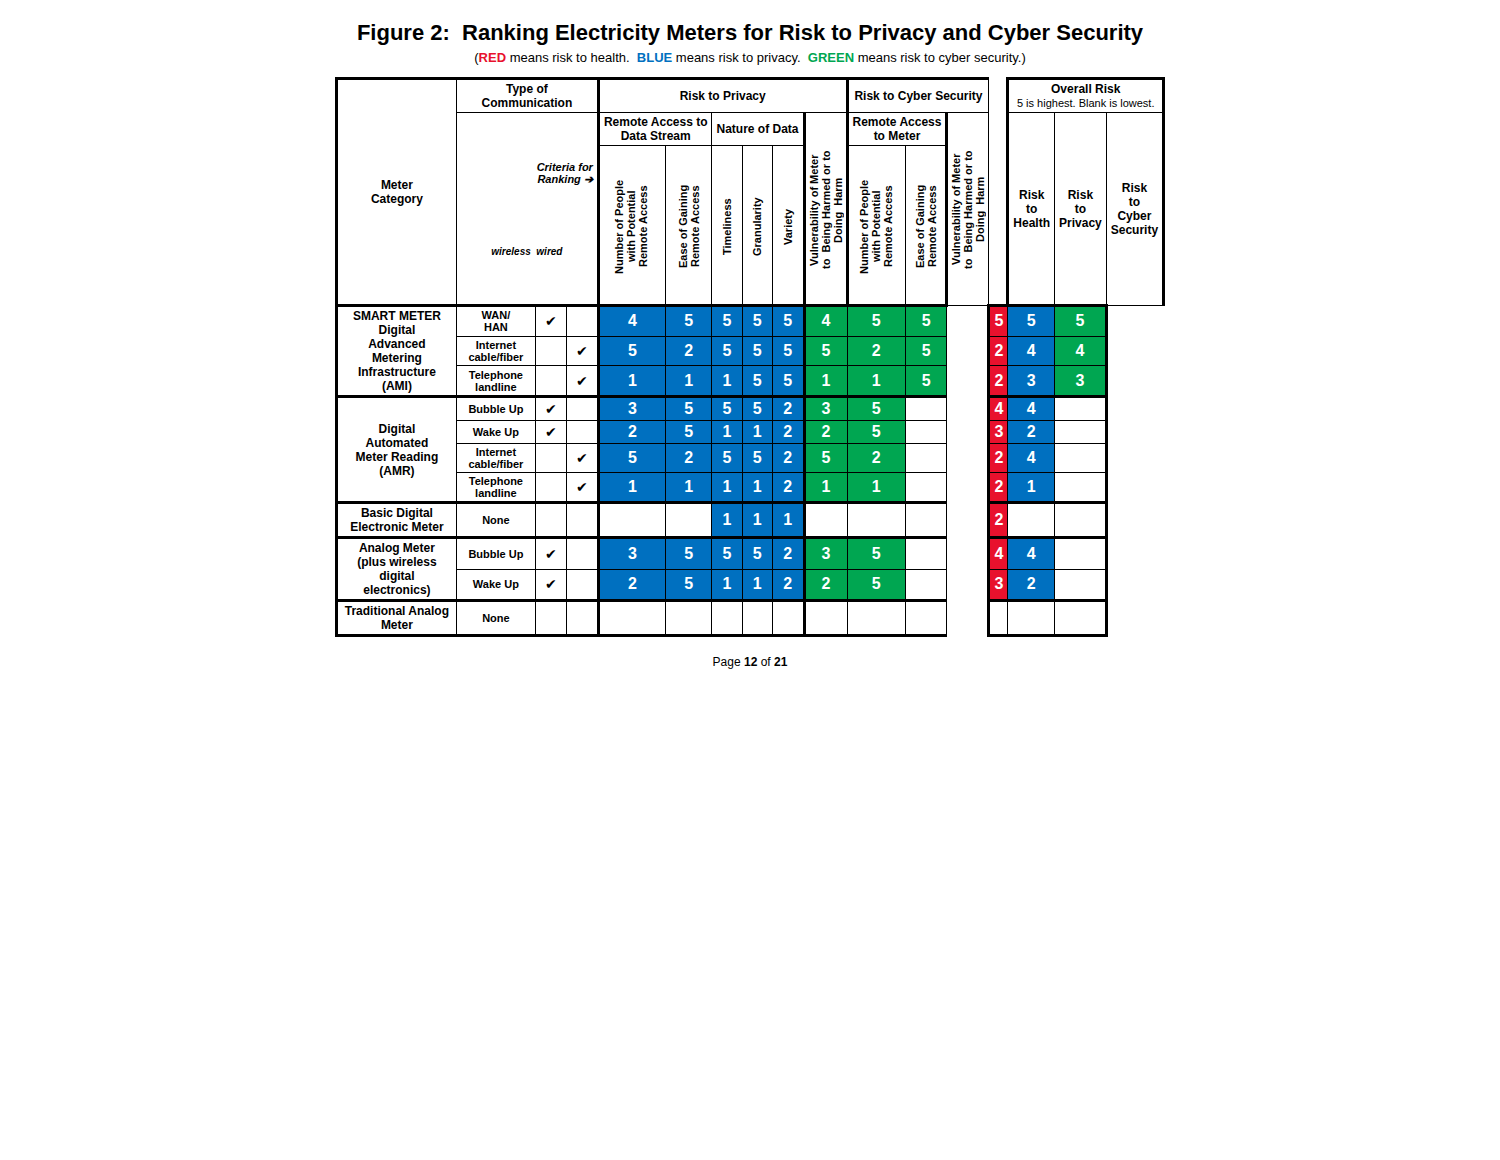Figure 2: Ranking Electricity Meters for Risk to Privacy and Cyber Security
(RED means risk to health. BLUE means risk to privacy. GREEN means risk to cyber security.)
| Meter Category | Type of Communication | Risk to Privacy | Risk to Cyber Security | | Overall Risk 5 is highest. Blank is lowest. |
| --- | --- | --- | --- | --- | --- |
| Criteria for Ranking ➔ wireless wired | Remote Access to Data Stream | Nature of Data | Vulnerability of Meter to Being Harmed or to Doing Harm | Remote Access to Meter | Vulnerability of Meter to Being Harmed or to Doing Harm | | Risk to Health | Risk to Privacy | Risk to Cyber Security |
| Number of People with Potential Remote Access | Ease of Gaining Remote Access | Timeliness | Granularity | Variety | Number of People with Potential Remote Access | Ease of Gaining Remote Access | |
| SMART METER Digital Advanced Metering Infrastructure (AMI) | WAN/ HAN | ✔ | | 4 | 5 | 5 | 5 | 5 | | 4 | 5 | 5 | | 5 | 5 | 5 |
| Internet cable/fiber | | ✔ | 5 | 2 | 5 | 5 | 5 | 5 | 2 | 5 | | 2 | 4 | 4 |
| Telephone landline | | ✔ | 1 | 1 | 1 | 5 | 5 | 1 | 1 | 5 | | 2 | 3 | 3 |
| Digital Automated Meter Reading (AMR) | Bubble Up | ✔ | | 3 | 5 | 5 | 5 | 2 | 3 | 5 | | | 4 | 4 | |
| Wake Up | ✔ | | 2 | 5 | 1 | 1 | 2 | 2 | 5 | | | 3 | 2 | |
| Internet cable/fiber | | ✔ | 5 | 2 | 5 | 5 | 2 | 5 | 2 | | | 2 | 4 | |
| Telephone landline | | ✔ | 1 | 1 | 1 | 1 | 2 | 1 | 1 | | | 2 | 1 | |
| Basic Digital Electronic Meter | None | | | | | 1 | 1 | 1 | | | | | 2 | | |
| Analog Meter (plus wireless digital electronics) | Bubble Up | ✔ | | 3 | 5 | 5 | 5 | 2 | 3 | 5 | | | 4 | 4 | |
| Wake Up | ✔ | | 2 | 5 | 1 | 1 | 2 | 2 | 5 | | | 3 | 2 | |
| Traditional Analog Meter | None | | | | | | | | | | | | | | |
Page 12 of 21